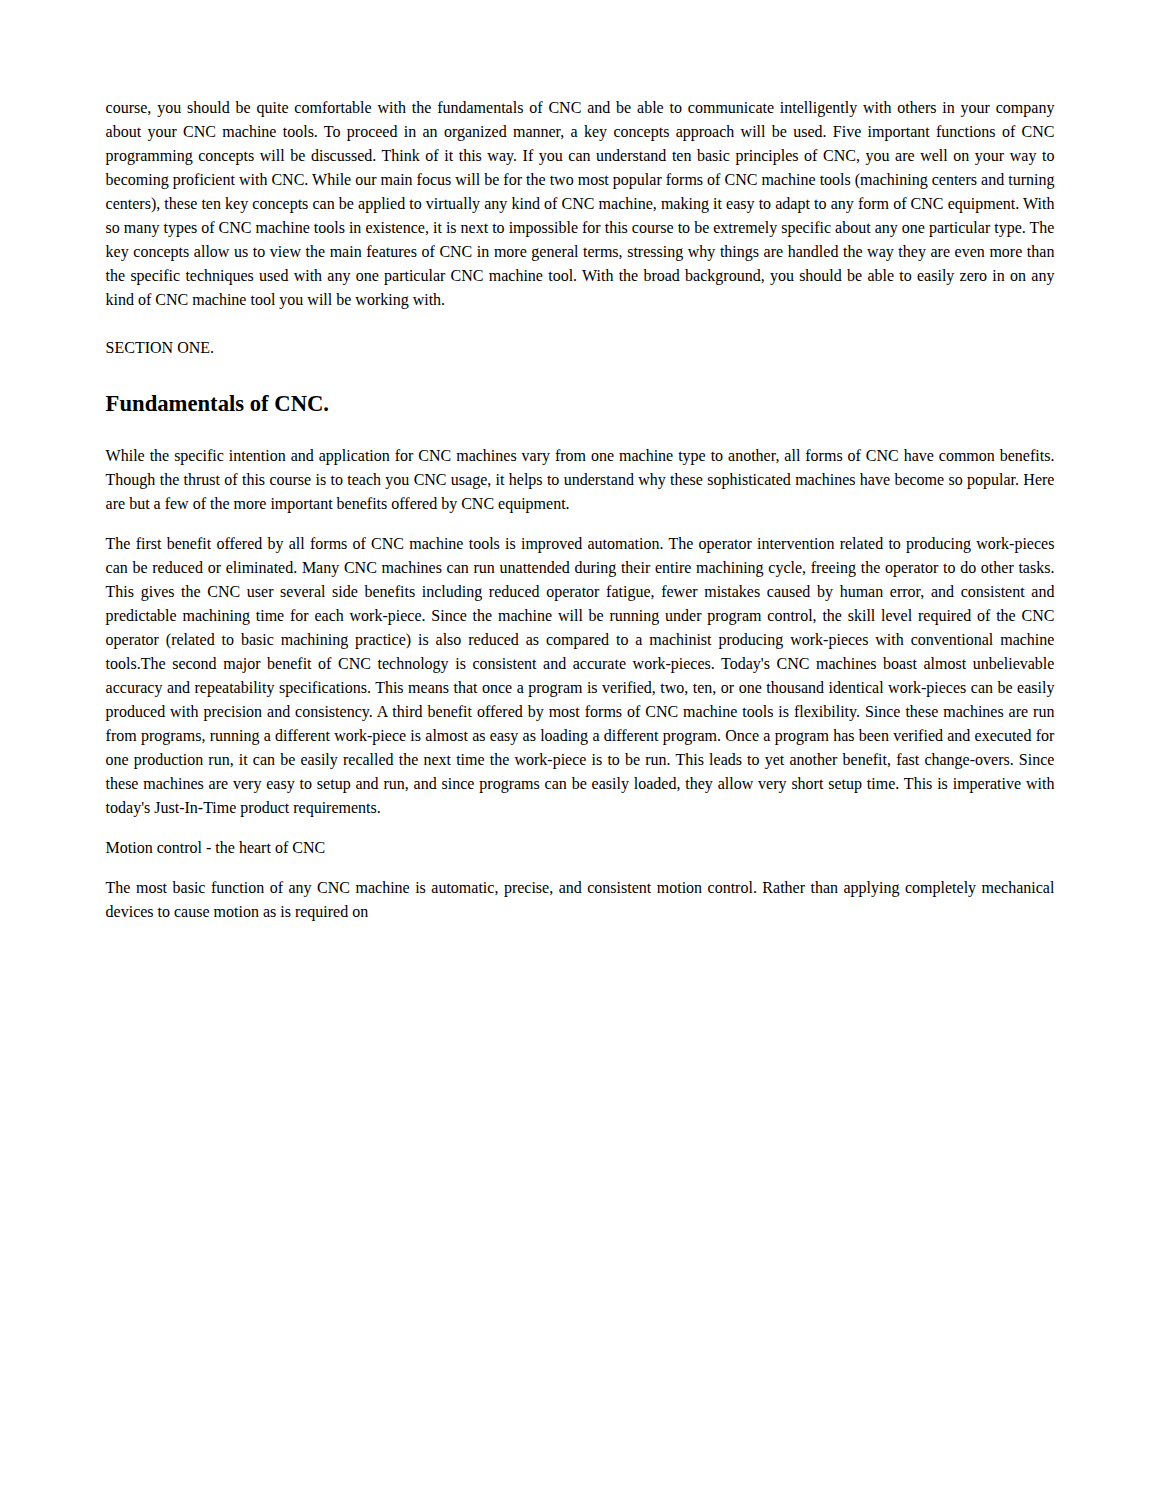course, you should be quite comfortable with the fundamentals of CNC and be able to communicate intelligently with others in your company about your CNC machine tools. To proceed in an organized manner, a key concepts approach will be used. Five important functions of CNC programming concepts will be discussed. Think of it this way. If you can understand ten basic principles of CNC, you are well on your way to becoming proficient with CNC. While our main focus will be for the two most popular forms of CNC machine tools (machining centers and turning centers), these ten key concepts can be applied to virtually any kind of CNC machine, making it easy to adapt to any form of CNC equipment. With so many types of CNC machine tools in existence, it is next to impossible for this course to be extremely specific about any one particular type. The key concepts allow us to view the main features of CNC in more general terms, stressing why things are handled the way they are even more than the specific techniques used with any one particular CNC machine tool. With the broad background, you should be able to easily zero in on any kind of CNC machine tool you will be working with.
SECTION ONE.
Fundamentals of CNC.
While the specific intention and application for CNC machines vary from one machine type to another, all forms of CNC have common benefits. Though the thrust of this course is to teach you CNC usage, it helps to understand why these sophisticated machines have become so popular. Here are but a few of the more important benefits offered by CNC equipment.
The first benefit offered by all forms of CNC machine tools is improved automation. The operator intervention related to producing work-pieces can be reduced or eliminated. Many CNC machines can run unattended during their entire machining cycle, freeing the operator to do other tasks. This gives the CNC user several side benefits including reduced operator fatigue, fewer mistakes caused by human error, and consistent and predictable machining time for each work-piece. Since the machine will be running under program control, the skill level required of the CNC operator (related to basic machining practice) is also reduced as compared to a machinist producing work-pieces with conventional machine tools.The second major benefit of CNC technology is consistent and accurate work-pieces. Today's CNC machines boast almost unbelievable accuracy and repeatability specifications. This means that once a program is verified, two, ten, or one thousand identical work-pieces can be easily produced with precision and consistency. A third benefit offered by most forms of CNC machine tools is flexibility. Since these machines are run from programs, running a different work-piece is almost as easy as loading a different program. Once a program has been verified and executed for one production run, it can be easily recalled the next time the work-piece is to be run. This leads to yet another benefit, fast change-overs. Since these machines are very easy to setup and run, and since programs can be easily loaded, they allow very short setup time. This is imperative with today's Just-In-Time product requirements.
Motion control - the heart of CNC
The most basic function of any CNC machine is automatic, precise, and consistent motion control. Rather than applying completely mechanical devices to cause motion as is required on